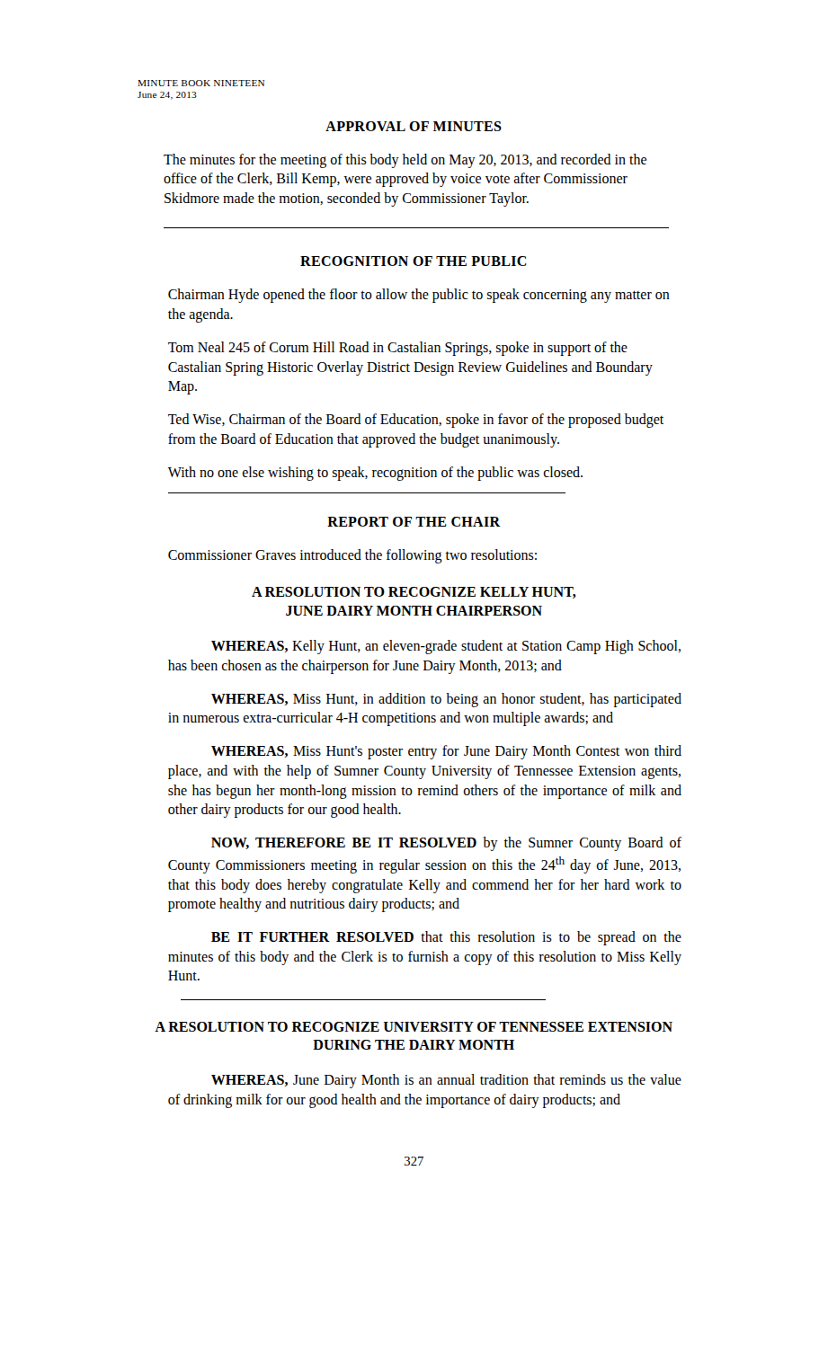MINUTE BOOK NINETEEN
June 24, 2013
APPROVAL OF MINUTES
The minutes for the meeting of this body held on May 20, 2013, and recorded in the office of the Clerk, Bill Kemp, were approved by voice vote after Commissioner Skidmore made the motion, seconded by Commissioner Taylor.
RECOGNITION OF THE PUBLIC
Chairman Hyde opened the floor to allow the public to speak concerning any matter on the agenda.
Tom Neal 245 of Corum Hill Road in Castalian Springs, spoke in support of the Castalian Spring Historic Overlay District Design Review Guidelines and Boundary Map.
Ted Wise, Chairman of the Board of Education, spoke in favor of the proposed budget from the Board of Education that approved the budget unanimously.
With no one else wishing to speak, recognition of the public was closed.
REPORT OF THE CHAIR
Commissioner Graves introduced the following two resolutions:
A RESOLUTION TO RECOGNIZE KELLY HUNT,
JUNE DAIRY MONTH CHAIRPERSON
WHEREAS, Kelly Hunt, an eleven-grade student at Station Camp High School, has been chosen as the chairperson for June Dairy Month, 2013; and
WHEREAS, Miss Hunt, in addition to being an honor student, has participated in numerous extra-curricular 4-H competitions and won multiple awards; and
WHEREAS, Miss Hunt's poster entry for June Dairy Month Contest won third place, and with the help of Sumner County University of Tennessee Extension agents, she has begun her month-long mission to remind others of the importance of milk and other dairy products for our good health.
NOW, THEREFORE BE IT RESOLVED by the Sumner County Board of County Commissioners meeting in regular session on this the 24th day of June, 2013, that this body does hereby congratulate Kelly and commend her for her hard work to promote healthy and nutritious dairy products; and
BE IT FURTHER RESOLVED that this resolution is to be spread on the minutes of this body and the Clerk is to furnish a copy of this resolution to Miss Kelly Hunt.
A RESOLUTION TO RECOGNIZE UNIVERSITY OF TENNESSEE EXTENSION
DURING THE DAIRY MONTH
WHEREAS, June Dairy Month is an annual tradition that reminds us the value of drinking milk for our good health and the importance of dairy products; and
327